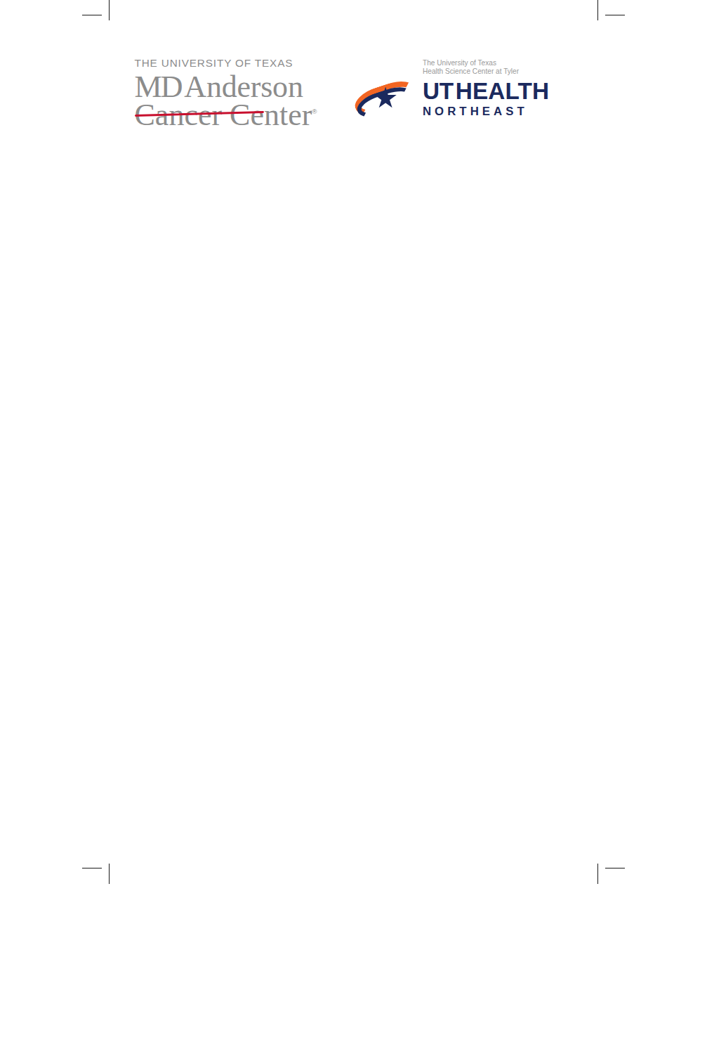THE UNIVERSITY OF TEXAS
MD Anderson
Cancer Center®
The University of Texas
Health Science Center at Tyler
UT HEALTH
NORTHEAST